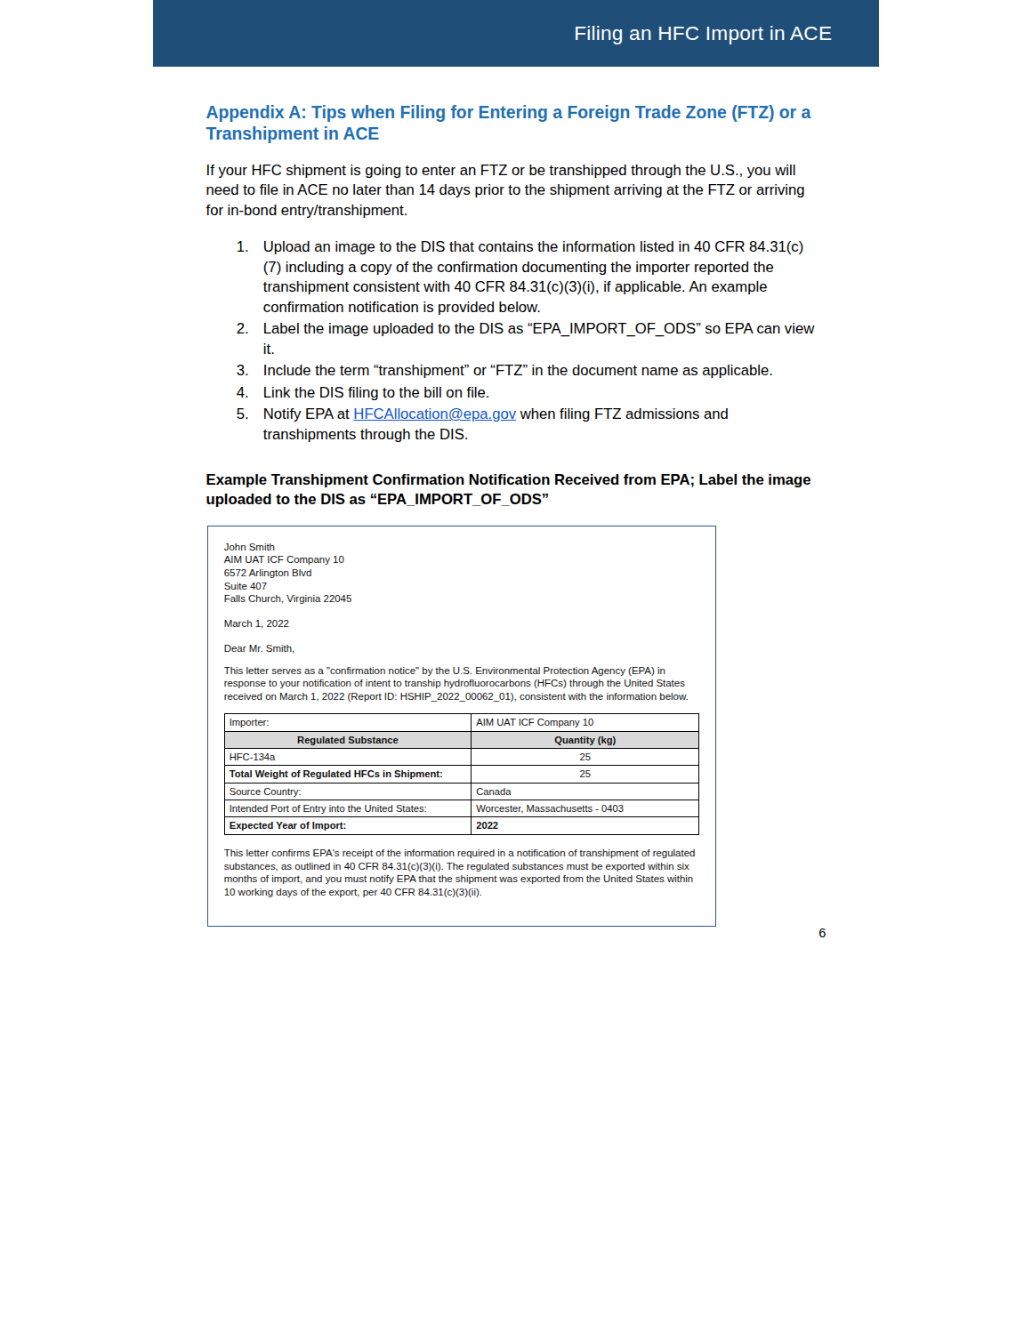Filing an HFC Import in ACE
Appendix A: Tips when Filing for Entering a Foreign Trade Zone (FTZ) or a Transhipment in ACE
If your HFC shipment is going to enter an FTZ or be transhipped through the U.S., you will need to file in ACE no later than 14 days prior to the shipment arriving at the FTZ or arriving for in-bond entry/transhipment.
Upload an image to the DIS that contains the information listed in 40 CFR 84.31(c)(7) including a copy of the confirmation documenting the importer reported the transhipment consistent with 40 CFR 84.31(c)(3)(i), if applicable. An example confirmation notification is provided below.
Label the image uploaded to the DIS as “EPA_IMPORT_OF_ODS” so EPA can view it.
Include the term “transhipment” or “FTZ” in the document name as applicable.
Link the DIS filing to the bill on file.
Notify EPA at HFCAllocation@epa.gov when filing FTZ admissions and transhipments through the DIS.
Example Transhipment Confirmation Notification Received from EPA; Label the image uploaded to the DIS as “EPA_IMPORT_OF_ODS”
John Smith
AIM UAT ICF Company 10
6572 Arlington Blvd
Suite 407
Falls Church, Virginia 22045
March 1, 2022
Dear Mr. Smith,
This letter serves as a "confirmation notice" by the U.S. Environmental Protection Agency (EPA) in response to your notification of intent to tranship hydrofluorocarbons (HFCs) through the United States received on March 1, 2022 (Report ID: HSHIP_2022_00062_01), consistent with the information below.
| Importer: | AIM UAT ICF Company 10 |
| Regulated Substance | Quantity (kg) |
| HFC-134a | 25 |
| Total Weight of Regulated HFCs in Shipment: | 25 |
| Source Country: | Canada |
| Intended Port of Entry into the United States: | Worcester, Massachusetts - 0403 |
| Expected Year of Import: | 2022 |
This letter confirms EPA's receipt of the information required in a notification of transhipment of regulated substances, as outlined in 40 CFR 84.31(c)(3)(i). The regulated substances must be exported within six months of import, and you must notify EPA that the shipment was exported from the United States within 10 working days of the export, per 40 CFR 84.31(c)(3)(ii).
6